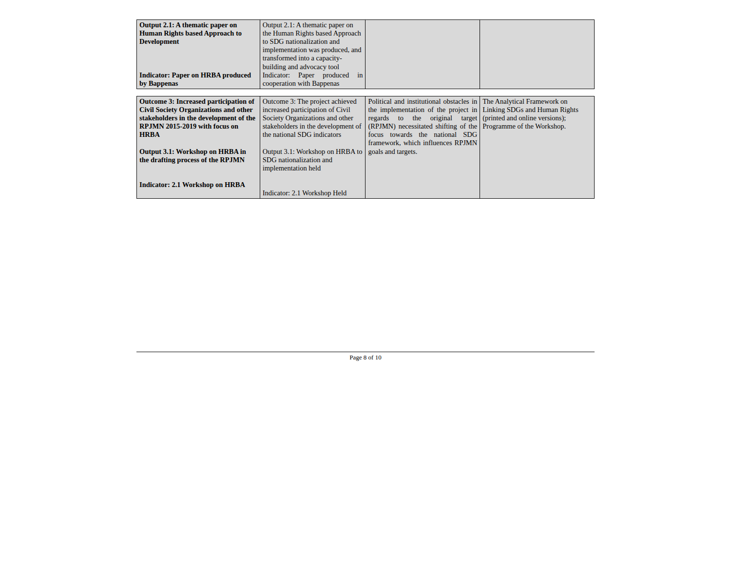| Output 2.1: A thematic paper on Human Rights based Approach to Development Indicator: Paper on HRBA produced by Bappenas | Output 2.1: A thematic paper on the Human Rights based Approach to SDG nationalization and implementation was produced, and transformed into a capacity-building and advocacy tool Indicator: Paper produced in cooperation with Bappenas | | |
| Outcome 3: Increased participation of Civil Society Organizations and other stakeholders in the development of the RPJMN 2015-2019 with focus on HRBA Output 3.1: Workshop on HRBA in the drafting process of the RPJMN Indicator: 2.1 Workshop on HRBA | Outcome 3: The project achieved increased participation of Civil Society Organizations and other stakeholders in the development of the national SDG indicators Output 3.1: Workshop on HRBA to SDG nationalization and implementation held Indicator: 2.1 Workshop Held | Political and institutional obstacles in the implementation of the project in regards to the original target (RPJMN) necessitated shifting of the focus towards the national SDG framework, which influences RPJMN goals and targets. | The Analytical Framework on Linking SDGs and Human Rights (printed and online versions); Programme of the Workshop. |
Page 8 of 10